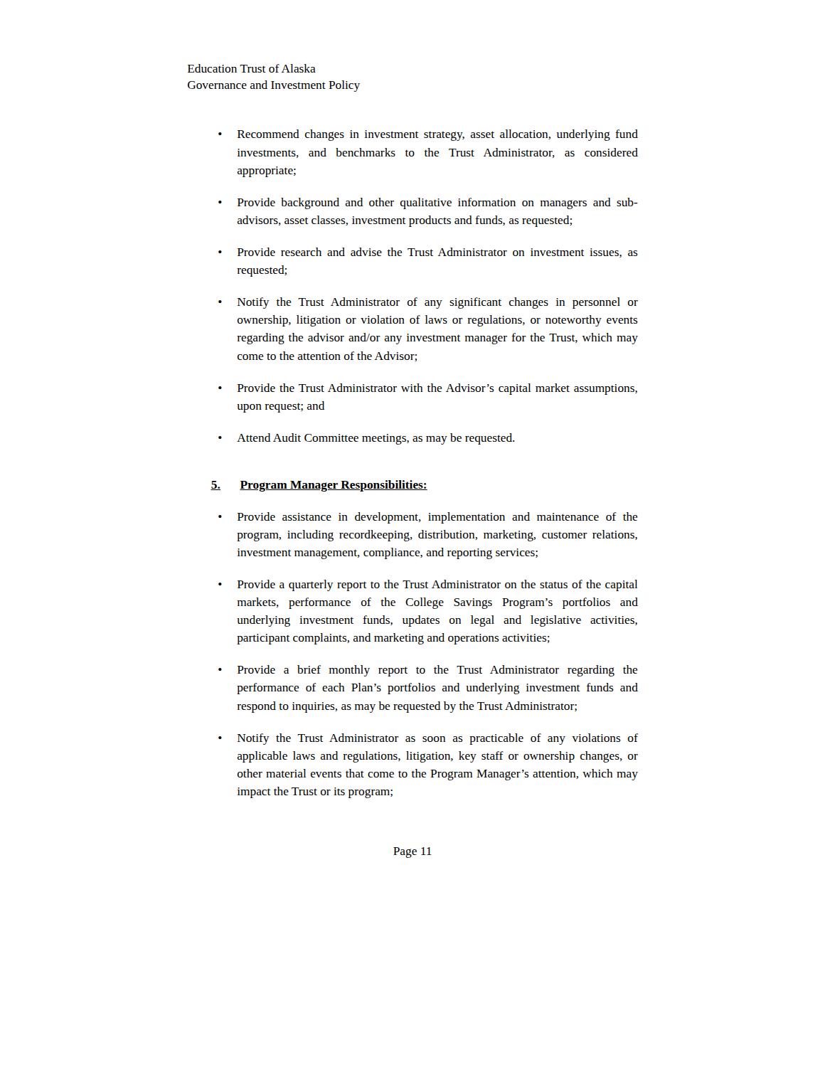Education Trust of Alaska
Governance and Investment Policy
Recommend changes in investment strategy, asset allocation, underlying fund investments, and benchmarks to the Trust Administrator, as considered appropriate;
Provide background and other qualitative information on managers and sub-advisors, asset classes, investment products and funds, as requested;
Provide research and advise the Trust Administrator on investment issues, as requested;
Notify the Trust Administrator of any significant changes in personnel or ownership, litigation or violation of laws or regulations, or noteworthy events regarding the advisor and/or any investment manager for the Trust, which may come to the attention of the Advisor;
Provide the Trust Administrator with the Advisor’s capital market assumptions, upon request; and
Attend Audit Committee meetings, as may be requested.
5. Program Manager Responsibilities:
Provide assistance in development, implementation and maintenance of the program, including recordkeeping, distribution, marketing, customer relations, investment management, compliance, and reporting services;
Provide a quarterly report to the Trust Administrator on the status of the capital markets, performance of the College Savings Program’s portfolios and underlying investment funds, updates on legal and legislative activities, participant complaints, and marketing and operations activities;
Provide a brief monthly report to the Trust Administrator regarding the performance of each Plan’s portfolios and underlying investment funds and respond to inquiries, as may be requested by the Trust Administrator;
Notify the Trust Administrator as soon as practicable of any violations of applicable laws and regulations, litigation, key staff or ownership changes, or other material events that come to the Program Manager’s attention, which may impact the Trust or its program;
Page 11